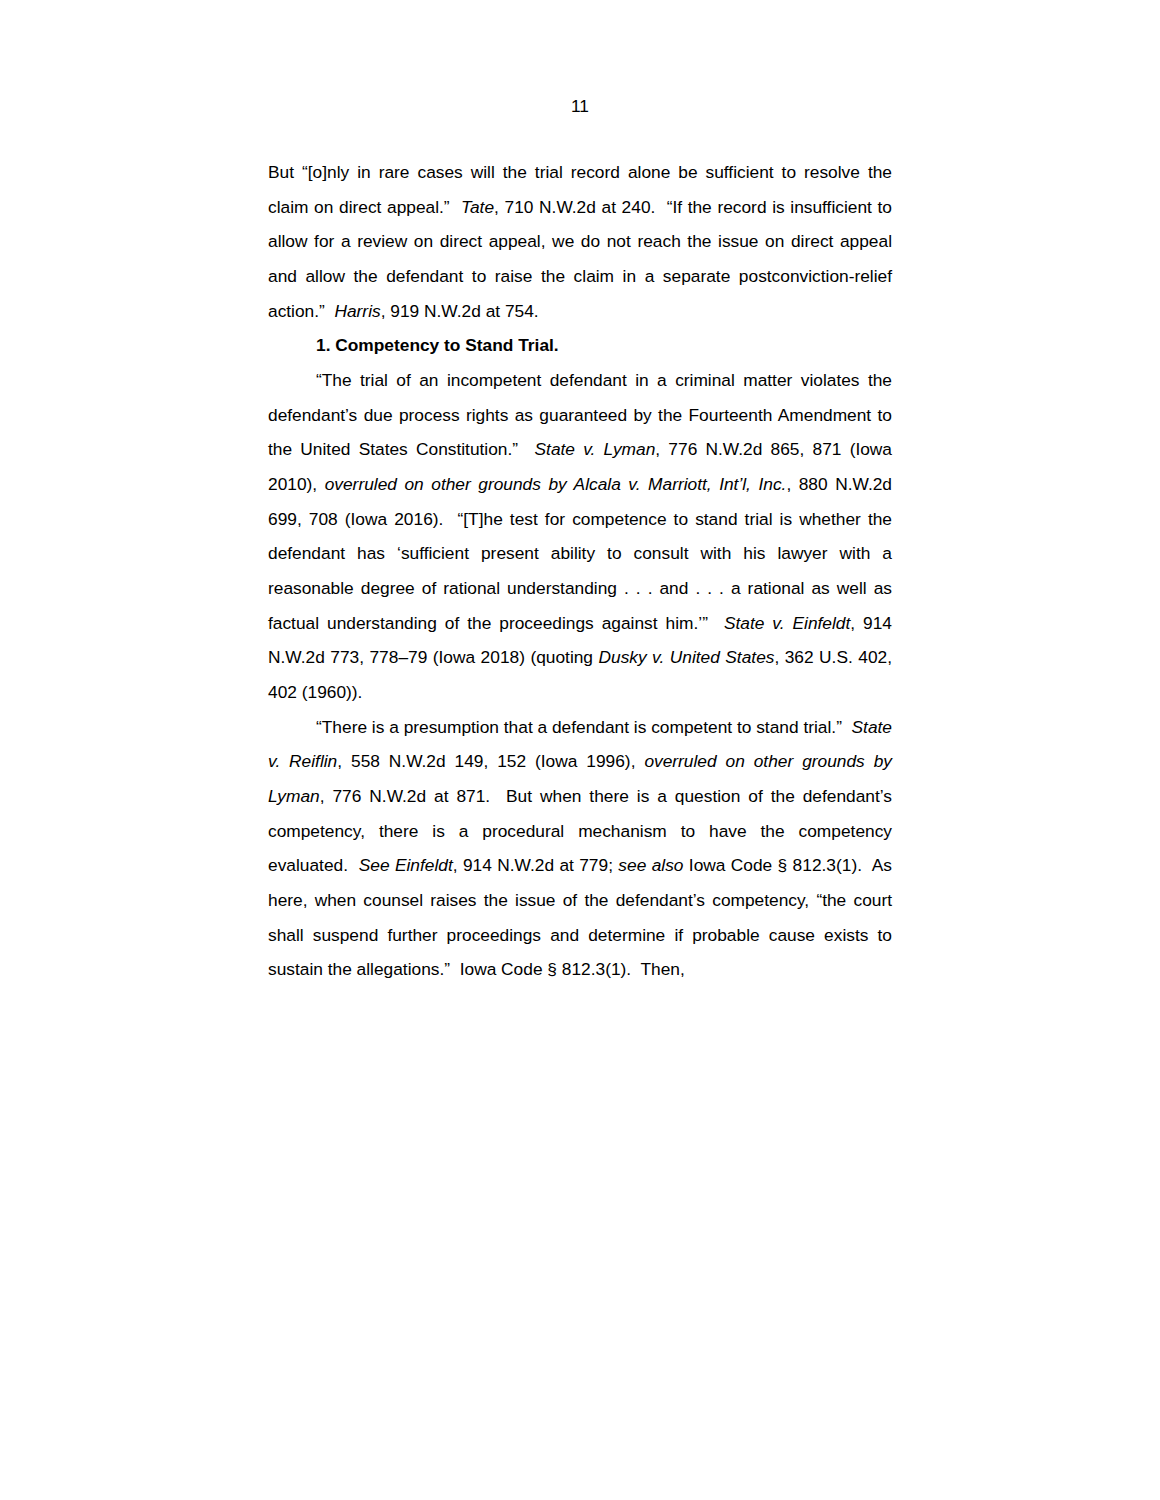11
But “[o]nly in rare cases will the trial record alone be sufficient to resolve the claim on direct appeal.” Tate, 710 N.W.2d at 240. “If the record is insufficient to allow for a review on direct appeal, we do not reach the issue on direct appeal and allow the defendant to raise the claim in a separate postconviction-relief action.” Harris, 919 N.W.2d at 754.
1. Competency to Stand Trial.
“The trial of an incompetent defendant in a criminal matter violates the defendant’s due process rights as guaranteed by the Fourteenth Amendment to the United States Constitution.” State v. Lyman, 776 N.W.2d 865, 871 (Iowa 2010), overruled on other grounds by Alcala v. Marriott, Int’l, Inc., 880 N.W.2d 699, 708 (Iowa 2016). “[T]he test for competence to stand trial is whether the defendant has ‘sufficient present ability to consult with his lawyer with a reasonable degree of rational understanding . . . and . . . a rational as well as factual understanding of the proceedings against him.’” State v. Einfeldt, 914 N.W.2d 773, 778–79 (Iowa 2018) (quoting Dusky v. United States, 362 U.S. 402, 402 (1960)).
“There is a presumption that a defendant is competent to stand trial.” State v. Reiflin, 558 N.W.2d 149, 152 (Iowa 1996), overruled on other grounds by Lyman, 776 N.W.2d at 871. But when there is a question of the defendant’s competency, there is a procedural mechanism to have the competency evaluated. See Einfeldt, 914 N.W.2d at 779; see also Iowa Code § 812.3(1). As here, when counsel raises the issue of the defendant’s competency, “the court shall suspend further proceedings and determine if probable cause exists to sustain the allegations.” Iowa Code § 812.3(1). Then,